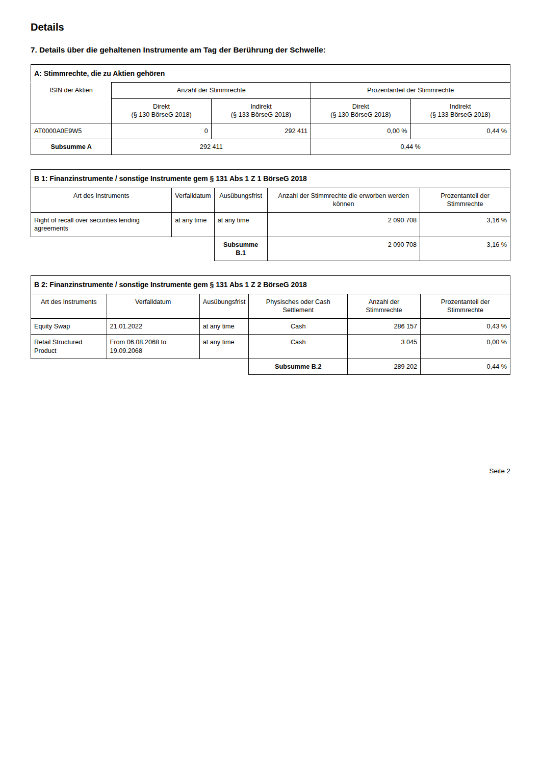Details
7. Details über die gehaltenen Instrumente am Tag der Berührung der Schwelle:
A: Stimmrechte, die zu Aktien gehören
| ISIN der Aktien | Anzahl der Stimmrechte | Prozentanteil der Stimmrechte |
| --- | --- | --- |
| Direkt (§ 130 BörseG 2018) | Indirekt (§ 133 BörseG 2018) | Direkt (§ 130 BörseG 2018) | Indirekt (§ 133 BörseG 2018) |
| AT0000A0E9W5 | 0 | 292 411 | 0,00 % | 0,44 % |
| Subsumme A | 292 411 | 0,44 % |
B 1: Finanzinstrumente / sonstige Instrumente gem § 131 Abs 1 Z 1 BörseG 2018
| Art des Instruments | Verfalldatum | Ausübungsfrist | Anzahl der Stimmrechte die erworben werden können | Prozentanteil der Stimmrechte |
| --- | --- | --- | --- | --- |
| Right of recall over securities lending agreements | at any time | at any time | 2 090 708 | 3,16 % |
| | | Subsumme B.1 | 2 090 708 | 3,16 % |
B 2: Finanzinstrumente / sonstige Instrumente gem § 131 Abs 1 Z 2 BörseG 2018
| Art des Instruments | Verfalldatum | Ausübungsfrist | Physisches oder Cash Settlement | Anzahl der Stimmrechte | Prozentanteil der Stimmrechte |
| --- | --- | --- | --- | --- | --- |
| Equity Swap | 21.01.2022 | at any time | Cash | 286 157 | 0,43 % |
| Retail Structured Product | From 06.08.2068 to 19.09.2068 | at any time | Cash | 3 045 | 0,00 % |
| | | | Subsumme B.2 | 289 202 | 0,44 % |
Seite 2